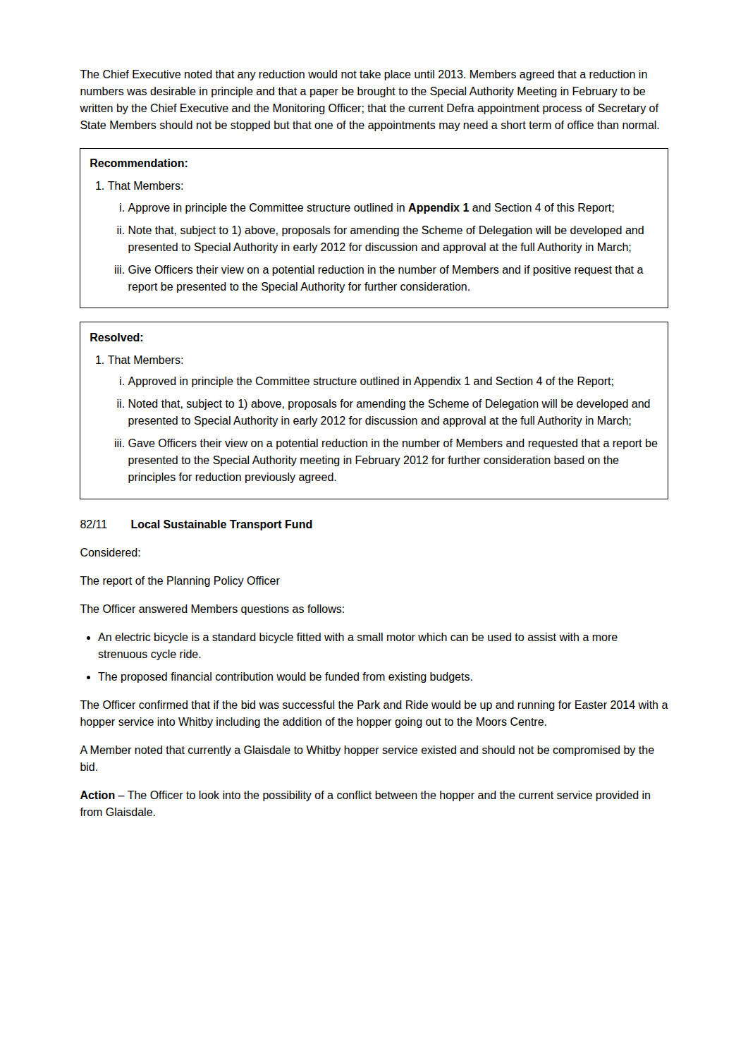The Chief Executive noted that any reduction would not take place until 2013. Members agreed that a reduction in numbers was desirable in principle and that a paper be brought to the Special Authority Meeting in February to be written by the Chief Executive and the Monitoring Officer; that the current Defra appointment process of Secretary of State Members should not be stopped but that one of the appointments may need a short term of office than normal.
Recommendation:
That Members:
Approve in principle the Committee structure outlined in Appendix 1 and Section 4 of this Report;
Note that, subject to 1) above, proposals for amending the Scheme of Delegation will be developed and presented to Special Authority in early 2012 for discussion and approval at the full Authority in March;
Give Officers their view on a potential reduction in the number of Members and if positive request that a report be presented to the Special Authority for further consideration.
Resolved:
That Members:
Approved in principle the Committee structure outlined in Appendix 1 and Section 4 of the Report;
Noted that, subject to 1) above, proposals for amending the Scheme of Delegation will be developed and presented to Special Authority in early 2012 for discussion and approval at the full Authority in March;
Gave Officers their view on a potential reduction in the number of Members and requested that a report be presented to the Special Authority meeting in February 2012 for further consideration based on the principles for reduction previously agreed.
82/11 Local Sustainable Transport Fund
Considered:
The report of the Planning Policy Officer
The Officer answered Members questions as follows:
An electric bicycle is a standard bicycle fitted with a small motor which can be used to assist with a more strenuous cycle ride.
The proposed financial contribution would be funded from existing budgets.
The Officer confirmed that if the bid was successful the Park and Ride would be up and running for Easter 2014 with a hopper service into Whitby including the addition of the hopper going out to the Moors Centre.
A Member noted that currently a Glaisdale to Whitby hopper service existed and should not be compromised by the bid.
Action – The Officer to look into the possibility of a conflict between the hopper and the current service provided in from Glaisdale.